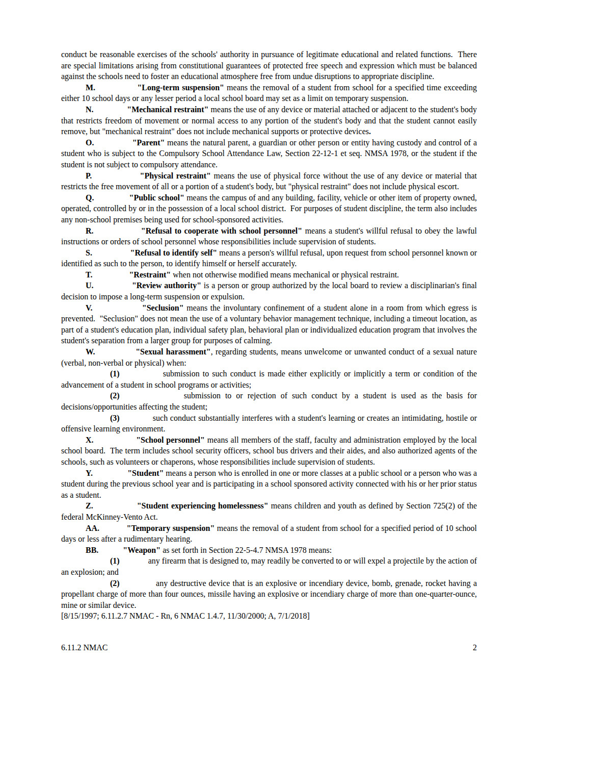conduct be reasonable exercises of the schools' authority in pursuance of legitimate educational and related functions. There are special limitations arising from constitutional guarantees of protected free speech and expression which must be balanced against the schools need to foster an educational atmosphere free from undue disruptions to appropriate discipline.
M. "Long-term suspension" means the removal of a student from school for a specified time exceeding either 10 school days or any lesser period a local school board may set as a limit on temporary suspension.
N. "Mechanical restraint" means the use of any device or material attached or adjacent to the student's body that restricts freedom of movement or normal access to any portion of the student's body and that the student cannot easily remove, but "mechanical restraint" does not include mechanical supports or protective devices.
O. "Parent" means the natural parent, a guardian or other person or entity having custody and control of a student who is subject to the Compulsory School Attendance Law, Section 22-12-1 et seq. NMSA 1978, or the student if the student is not subject to compulsory attendance.
P. "Physical restraint" means the use of physical force without the use of any device or material that restricts the free movement of all or a portion of a student's body, but "physical restraint" does not include physical escort.
Q. "Public school" means the campus of and any building, facility, vehicle or other item of property owned, operated, controlled by or in the possession of a local school district. For purposes of student discipline, the term also includes any non-school premises being used for school-sponsored activities.
R. "Refusal to cooperate with school personnel" means a student's willful refusal to obey the lawful instructions or orders of school personnel whose responsibilities include supervision of students.
S. "Refusal to identify self" means a person's willful refusal, upon request from school personnel known or identified as such to the person, to identify himself or herself accurately.
T. "Restraint" when not otherwise modified means mechanical or physical restraint.
U. "Review authority" is a person or group authorized by the local board to review a disciplinarian's final decision to impose a long-term suspension or expulsion.
V. "Seclusion" means the involuntary confinement of a student alone in a room from which egress is prevented. "Seclusion" does not mean the use of a voluntary behavior management technique, including a timeout location, as part of a student's education plan, individual safety plan, behavioral plan or individualized education program that involves the student's separation from a larger group for purposes of calming.
W. "Sexual harassment", regarding students, means unwelcome or unwanted conduct of a sexual nature (verbal, non-verbal or physical) when:
(1) submission to such conduct is made either explicitly or implicitly a term or condition of the advancement of a student in school programs or activities;
(2) submission to or rejection of such conduct by a student is used as the basis for decisions/opportunities affecting the student;
(3) such conduct substantially interferes with a student's learning or creates an intimidating, hostile or offensive learning environment.
X. "School personnel" means all members of the staff, faculty and administration employed by the local school board. The term includes school security officers, school bus drivers and their aides, and also authorized agents of the schools, such as volunteers or chaperons, whose responsibilities include supervision of students.
Y. "Student" means a person who is enrolled in one or more classes at a public school or a person who was a student during the previous school year and is participating in a school sponsored activity connected with his or her prior status as a student.
Z. "Student experiencing homelessness" means children and youth as defined by Section 725(2) of the federal McKinney-Vento Act.
AA. "Temporary suspension" means the removal of a student from school for a specified period of 10 school days or less after a rudimentary hearing.
BB. "Weapon" as set forth in Section 22-5-4.7 NMSA 1978 means:
(1) any firearm that is designed to, may readily be converted to or will expel a projectile by the action of an explosion; and
(2) any destructive device that is an explosive or incendiary device, bomb, grenade, rocket having a propellant charge of more than four ounces, missile having an explosive or incendiary charge of more than one-quarter-ounce, mine or similar device.
[8/15/1997; 6.11.2.7 NMAC - Rn, 6 NMAC 1.4.7, 11/30/2000; A, 7/1/2018]
6.11.2 NMAC 2